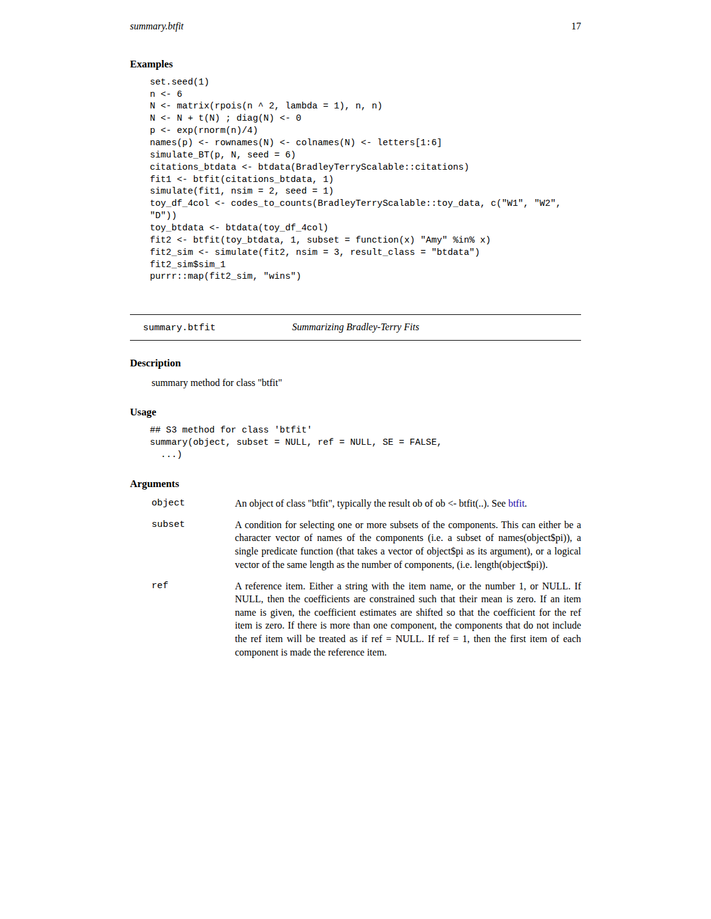summary.btfit 17
Examples
set.seed(1)
n <- 6
N <- matrix(rpois(n ^ 2, lambda = 1), n, n)
N <- N + t(N) ; diag(N) <- 0
p <- exp(rnorm(n)/4)
names(p) <- rownames(N) <- colnames(N) <- letters[1:6]
simulate_BT(p, N, seed = 6)
citations_btdata <- btdata(BradleyTerryScalable::citations)
fit1 <- btfit(citations_btdata, 1)
simulate(fit1, nsim = 2, seed = 1)
toy_df_4col <- codes_to_counts(BradleyTerryScalable::toy_data, c("W1", "W2", "D"))
toy_btdata <- btdata(toy_df_4col)
fit2 <- btfit(toy_btdata, 1, subset = function(x) "Amy" %in% x)
fit2_sim <- simulate(fit2, nsim = 3, result_class = "btdata")
fit2_sim$sim_1
purrr::map(fit2_sim, "wins")
summary.btfit Summarizing Bradley-Terry Fits
Description
summary method for class "btfit"
Usage
## S3 method for class 'btfit'
summary(object, subset = NULL, ref = NULL, SE = FALSE,
  ...)
Arguments
object
An object of class "btfit", typically the result ob of ob <- btfit(..). See btfit.
subset
A condition for selecting one or more subsets of the components. This can either be a character vector of names of the components (i.e. a subset of names(object$pi)), a single predicate function (that takes a vector of object$pi as its argument), or a logical vector of the same length as the number of components, (i.e. length(object$pi)).
ref
A reference item. Either a string with the item name, or the number 1, or NULL. If NULL, then the coefficients are constrained such that their mean is zero. If an item name is given, the coefficient estimates are shifted so that the coefficient for the ref item is zero. If there is more than one component, the components that do not include the ref item will be treated as if ref = NULL. If ref = 1, then the first item of each component is made the reference item.